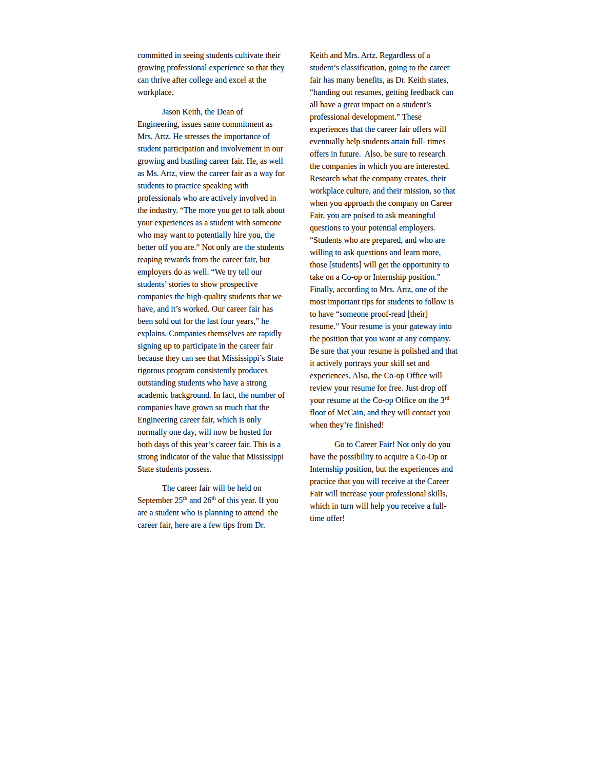committed in seeing students cultivate their growing professional experience so that they can thrive after college and excel at the workplace.
Jason Keith, the Dean of Engineering, issues same commitment as Mrs. Artz. He stresses the importance of student participation and involvement in our growing and bustling career fair. He, as well as Ms. Artz, view the career fair as a way for students to practice speaking with professionals who are actively involved in the industry. “The more you get to talk about your experiences as a student with someone who may want to potentially hire you, the better off you are.” Not only are the students reaping rewards from the career fair, but employers do as well. “We try tell our students’ stories to show prospective companies the high-quality students that we have, and it’s worked. Our career fair has been sold out for the last four years,” he explains. Companies themselves are rapidly signing up to participate in the career fair because they can see that Mississippi’s State rigorous program consistently produces outstanding students who have a strong academic background. In fact, the number of companies have grown so much that the Engineering career fair, which is only normally one day, will now be hosted for both days of this year’s career fair. This is a strong indicator of the value that Mississippi State students possess.
The career fair will be held on September 25th and 26th of this year. If you are a student who is planning to attend the career fair, here are a few tips from Dr. Keith and Mrs. Artz. Regardless of a student’s classification, going to the career fair has many benefits, as Dr. Keith states, “handing out resumes, getting feedback can all have a great impact on a student’s professional development.” These experiences that the career fair offers will eventually help students attain full- times offers in future. Also, be sure to research the companies in which you are interested. Research what the company creates, their workplace culture, and their mission, so that when you approach the company on Career Fair, you are poised to ask meaningful questions to your potential employers. “Students who are prepared, and who are willing to ask questions and learn more, those [students] will get the opportunity to take on a Co-op or Internship position.” Finally, according to Mrs. Artz, one of the most important tips for students to follow is to have “someone proof-read [their] resume.” Your resume is your gateway into the position that you want at any company. Be sure that your resume is polished and that it actively portrays your skill set and experiences. Also, the Co-op Office will review your resume for free. Just drop off your resume at the Co-op Office on the 3rd floor of McCain, and they will contact you when they’re finished!
Go to Career Fair! Not only do you have the possibility to acquire a Co-Op or Internship position, but the experiences and practice that you will receive at the Career Fair will increase your professional skills, which in turn will help you receive a full-time offer!